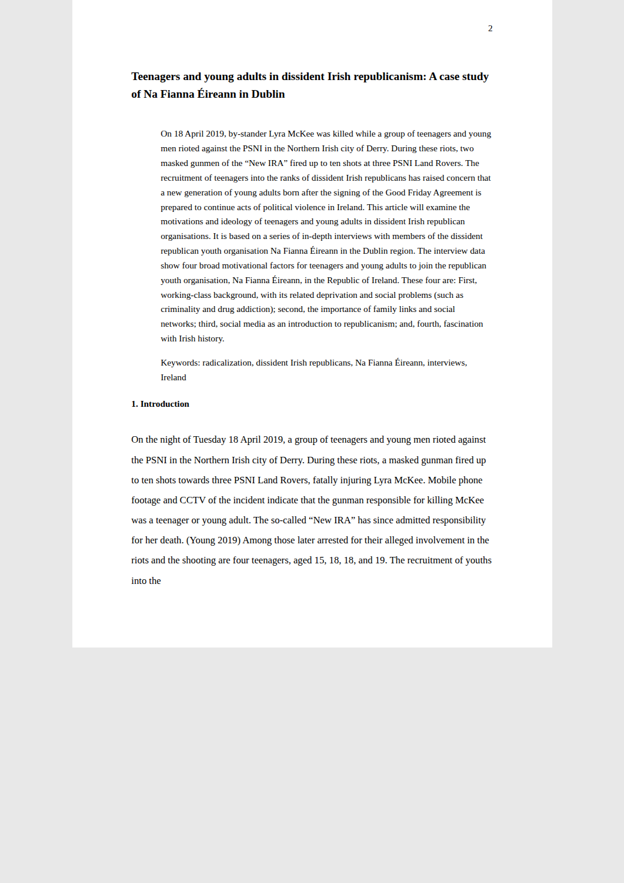2
Teenagers and young adults in dissident Irish republicanism: A case study of Na Fianna Éireann in Dublin
On 18 April 2019, by-stander Lyra McKee was killed while a group of teenagers and young men rioted against the PSNI in the Northern Irish city of Derry. During these riots, two masked gunmen of the “New IRA” fired up to ten shots at three PSNI Land Rovers. The recruitment of teenagers into the ranks of dissident Irish republicans has raised concern that a new generation of young adults born after the signing of the Good Friday Agreement is prepared to continue acts of political violence in Ireland. This article will examine the motivations and ideology of teenagers and young adults in dissident Irish republican organisations. It is based on a series of in-depth interviews with members of the dissident republican youth organisation Na Fianna Éireann in the Dublin region. The interview data show four broad motivational factors for teenagers and young adults to join the republican youth organisation, Na Fianna Éireann, in the Republic of Ireland. These four are: First, working-class background, with its related deprivation and social problems (such as criminality and drug addiction); second, the importance of family links and social networks; third, social media as an introduction to republicanism; and, fourth, fascination with Irish history.
Keywords: radicalization, dissident Irish republicans, Na Fianna Éireann, interviews, Ireland
1. Introduction
On the night of Tuesday 18 April 2019, a group of teenagers and young men rioted against the PSNI in the Northern Irish city of Derry. During these riots, a masked gunman fired up to ten shots towards three PSNI Land Rovers, fatally injuring Lyra McKee. Mobile phone footage and CCTV of the incident indicate that the gunman responsible for killing McKee was a teenager or young adult. The so-called “New IRA” has since admitted responsibility for her death. (Young 2019) Among those later arrested for their alleged involvement in the riots and the shooting are four teenagers, aged 15, 18, 18, and 19. The recruitment of youths into the